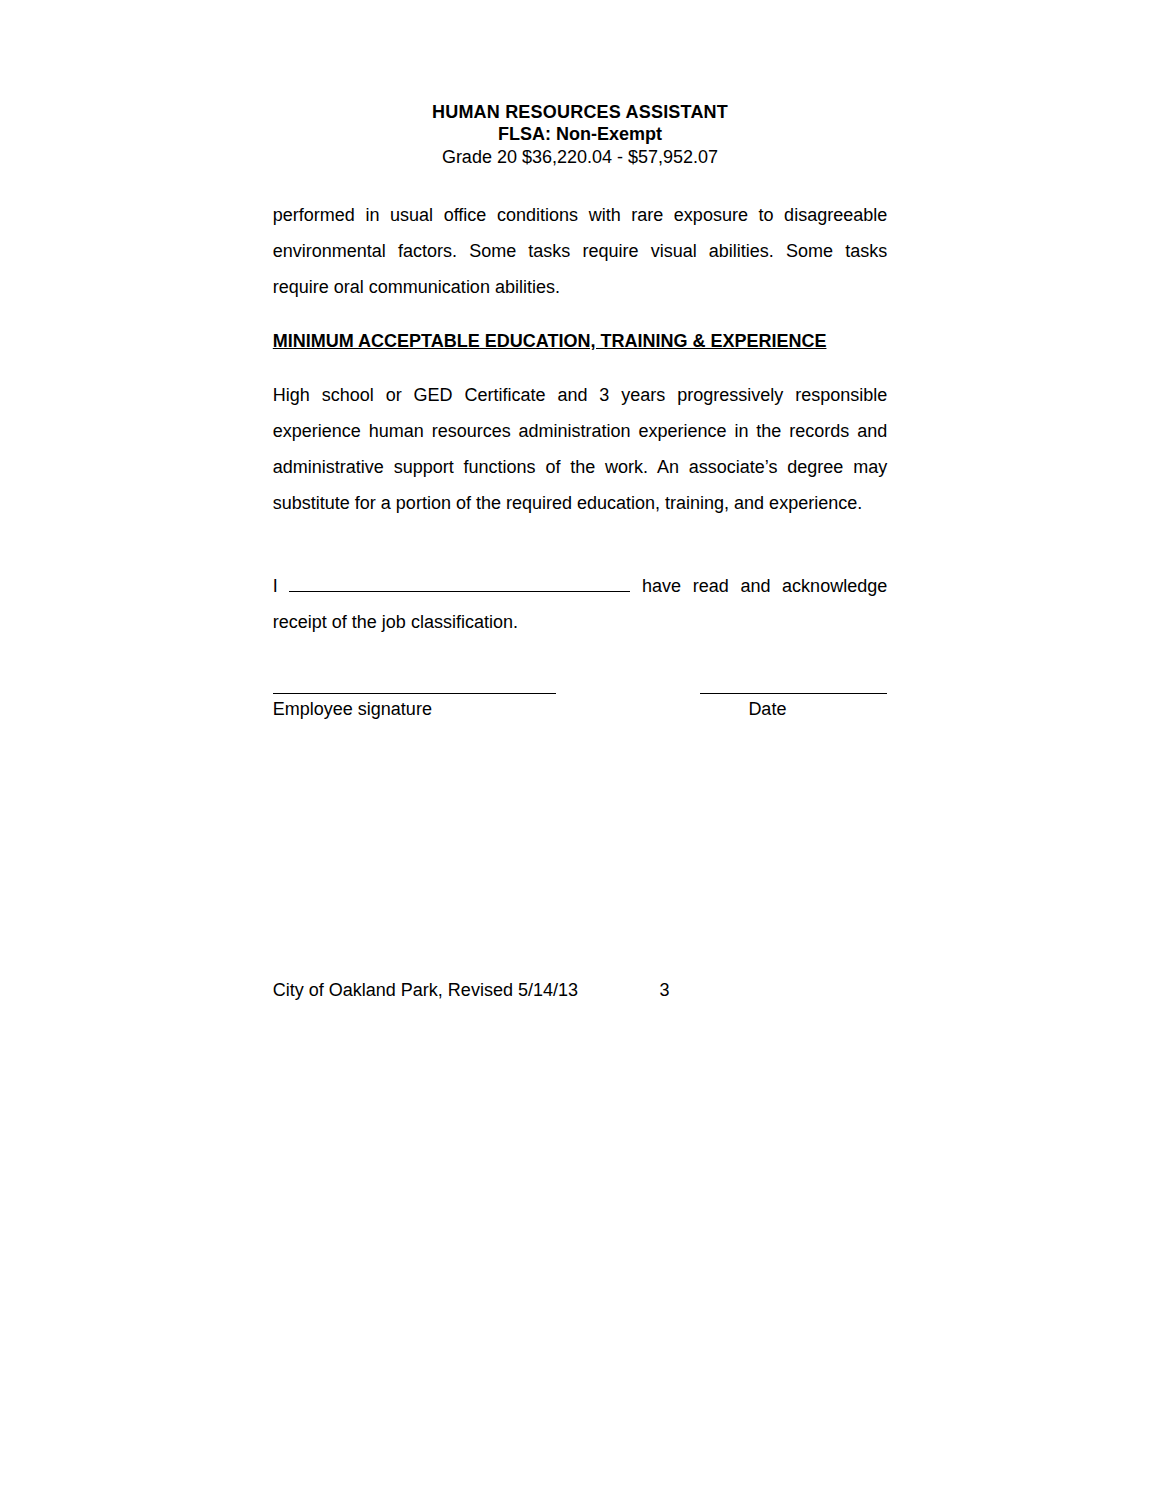Human Resources Assistant
FLSA: Non-Exempt
Grade 20 $36,220.04 - $57,952.07
performed in usual office conditions with rare exposure to disagreeable environmental factors. Some tasks require visual abilities. Some tasks require oral communication abilities.
Minimum Acceptable Education, Training & Experience
High school or GED Certificate and 3 years progressively responsible experience human resources administration experience in the records and administrative support functions of the work. An associate’s degree may substitute for a portion of the required education, training, and experience.
I have read and acknowledge receipt of the job classification.
Employee signature Date
City of Oakland Park, Revised 5/14/13 3